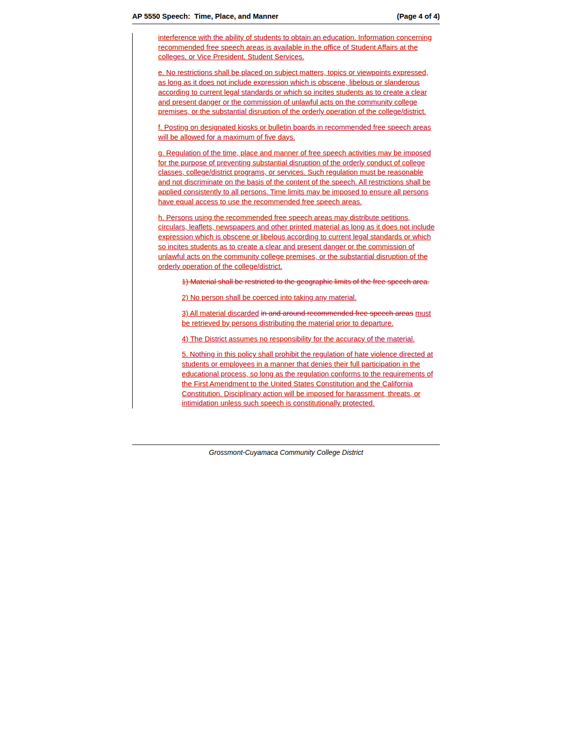AP 5550 Speech: Time, Place, and Manner (Page 4 of 4)
interference with the ability of students to obtain an education. Information concerning recommended free speech areas is available in the office of Student Affairs at the colleges, or Vice President, Student Services.
e. No restrictions shall be placed on subject matters, topics or viewpoints expressed, as long as it does not include expression which is obscene, libelous or slanderous according to current legal standards or which so incites students as to create a clear and present danger or the commission of unlawful acts on the community college premises, or the substantial disruption of the orderly operation of the college/district.
f. Posting on designated kiosks or bulletin boards in recommended free speech areas will be allowed for a maximum of five days.
g. Regulation of the time, place and manner of free speech activities may be imposed for the purpose of preventing substantial disruption of the orderly conduct of college classes, college/district programs, or services. Such regulation must be reasonable and not discriminate on the basis of the content of the speech. All restrictions shall be applied consistently to all persons. Time limits may be imposed to ensure all persons have equal access to use the recommended free speech areas.
h. Persons using the recommended free speech areas may distribute petitions, circulars, leaflets, newspapers and other printed material as long as it does not include expression which is obscene or libelous according to current legal standards or which so incites students as to create a clear and present danger or the commission of unlawful acts on the community college premises, or the substantial disruption of the orderly operation of the college/district.
1) Material shall be restricted to the geographic limits of the free speech area.
2) No person shall be coerced into taking any material.
3) All material discarded in and around recommended free speech areas must be retrieved by persons distributing the material prior to departure.
4) The District assumes no responsibility for the accuracy of the material.
5. Nothing in this policy shall prohibit the regulation of hate violence directed at students or employees in a manner that denies their full participation in the educational process, so long as the regulation conforms to the requirements of the First Amendment to the United States Constitution and the California Constitution. Disciplinary action will be imposed for harassment, threats, or intimidation unless such speech is constitutionally protected.
Grossmont-Cuyamaca Community College District